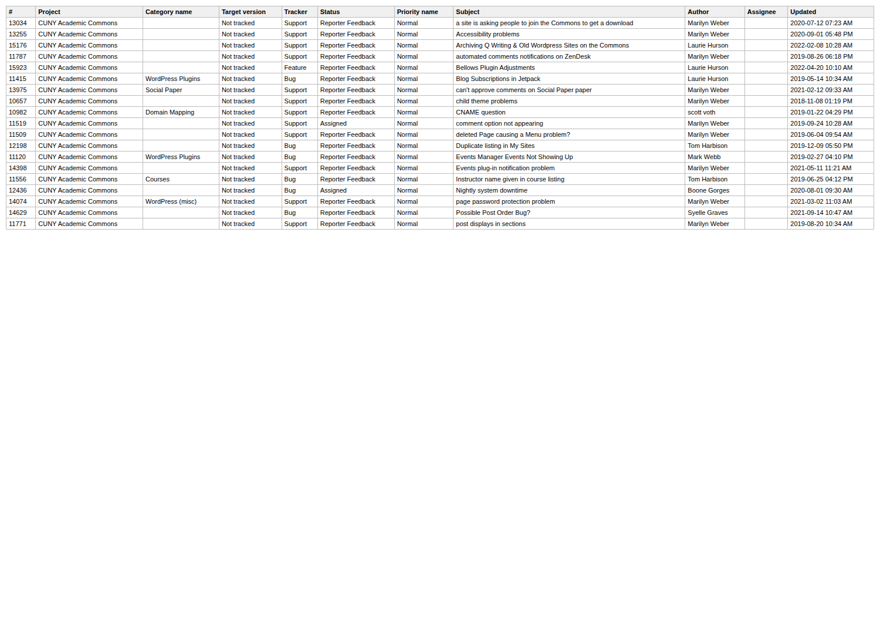| # | Project | Category name | Target version | Tracker | Status | Priority name | Subject | Author | Assignee | Updated |
| --- | --- | --- | --- | --- | --- | --- | --- | --- | --- | --- |
| 13034 | CUNY Academic Commons | | Not tracked | Support | Reporter Feedback | Normal | a site is asking people to join the Commons to get a download | Marilyn Weber | | 2020-07-12 07:23 AM |
| 13255 | CUNY Academic Commons | | Not tracked | Support | Reporter Feedback | Normal | Accessibility problems | Marilyn Weber | | 2020-09-01 05:48 PM |
| 15176 | CUNY Academic Commons | | Not tracked | Support | Reporter Feedback | Normal | Archiving Q Writing & Old Wordpress Sites on the Commons | Laurie Hurson | | 2022-02-08 10:28 AM |
| 11787 | CUNY Academic Commons | | Not tracked | Support | Reporter Feedback | Normal | automated comments notifications on ZenDesk | Marilyn Weber | | 2019-08-26 06:18 PM |
| 15923 | CUNY Academic Commons | | Not tracked | Feature | Reporter Feedback | Normal | Bellows Plugin Adjustments | Laurie Hurson | | 2022-04-20 10:10 AM |
| 11415 | CUNY Academic Commons | WordPress Plugins | Not tracked | Bug | Reporter Feedback | Normal | Blog Subscriptions in Jetpack | Laurie Hurson | | 2019-05-14 10:34 AM |
| 13975 | CUNY Academic Commons | Social Paper | Not tracked | Support | Reporter Feedback | Normal | can't approve comments on Social Paper paper | Marilyn Weber | | 2021-02-12 09:33 AM |
| 10657 | CUNY Academic Commons | | Not tracked | Support | Reporter Feedback | Normal | child theme problems | Marilyn Weber | | 2018-11-08 01:19 PM |
| 10982 | CUNY Academic Commons | Domain Mapping | Not tracked | Support | Reporter Feedback | Normal | CNAME question | scott voth | | 2019-01-22 04:29 PM |
| 11519 | CUNY Academic Commons | | Not tracked | Support | Assigned | Normal | comment option not appearing | Marilyn Weber | | 2019-09-24 10:28 AM |
| 11509 | CUNY Academic Commons | | Not tracked | Support | Reporter Feedback | Normal | deleted Page causing a Menu problem? | Marilyn Weber | | 2019-06-04 09:54 AM |
| 12198 | CUNY Academic Commons | | Not tracked | Bug | Reporter Feedback | Normal | Duplicate listing in My Sites | Tom Harbison | | 2019-12-09 05:50 PM |
| 11120 | CUNY Academic Commons | WordPress Plugins | Not tracked | Bug | Reporter Feedback | Normal | Events Manager Events Not Showing Up | Mark Webb | | 2019-02-27 04:10 PM |
| 14398 | CUNY Academic Commons | | Not tracked | Support | Reporter Feedback | Normal | Events plug-in notification problem | Marilyn Weber | | 2021-05-11 11:21 AM |
| 11556 | CUNY Academic Commons | Courses | Not tracked | Bug | Reporter Feedback | Normal | Instructor name given in course listing | Tom Harbison | | 2019-06-25 04:12 PM |
| 12436 | CUNY Academic Commons | | Not tracked | Bug | Assigned | Normal | Nightly system downtime | Boone Gorges | | 2020-08-01 09:30 AM |
| 14074 | CUNY Academic Commons | WordPress (misc) | Not tracked | Support | Reporter Feedback | Normal | page password protection problem | Marilyn Weber | | 2021-03-02 11:03 AM |
| 14629 | CUNY Academic Commons | | Not tracked | Bug | Reporter Feedback | Normal | Possible Post Order Bug? | Syelle Graves | | 2021-09-14 10:47 AM |
| 11771 | CUNY Academic Commons | | Not tracked | Support | Reporter Feedback | Normal | post displays in sections | Marilyn Weber | | 2019-08-20 10:34 AM |